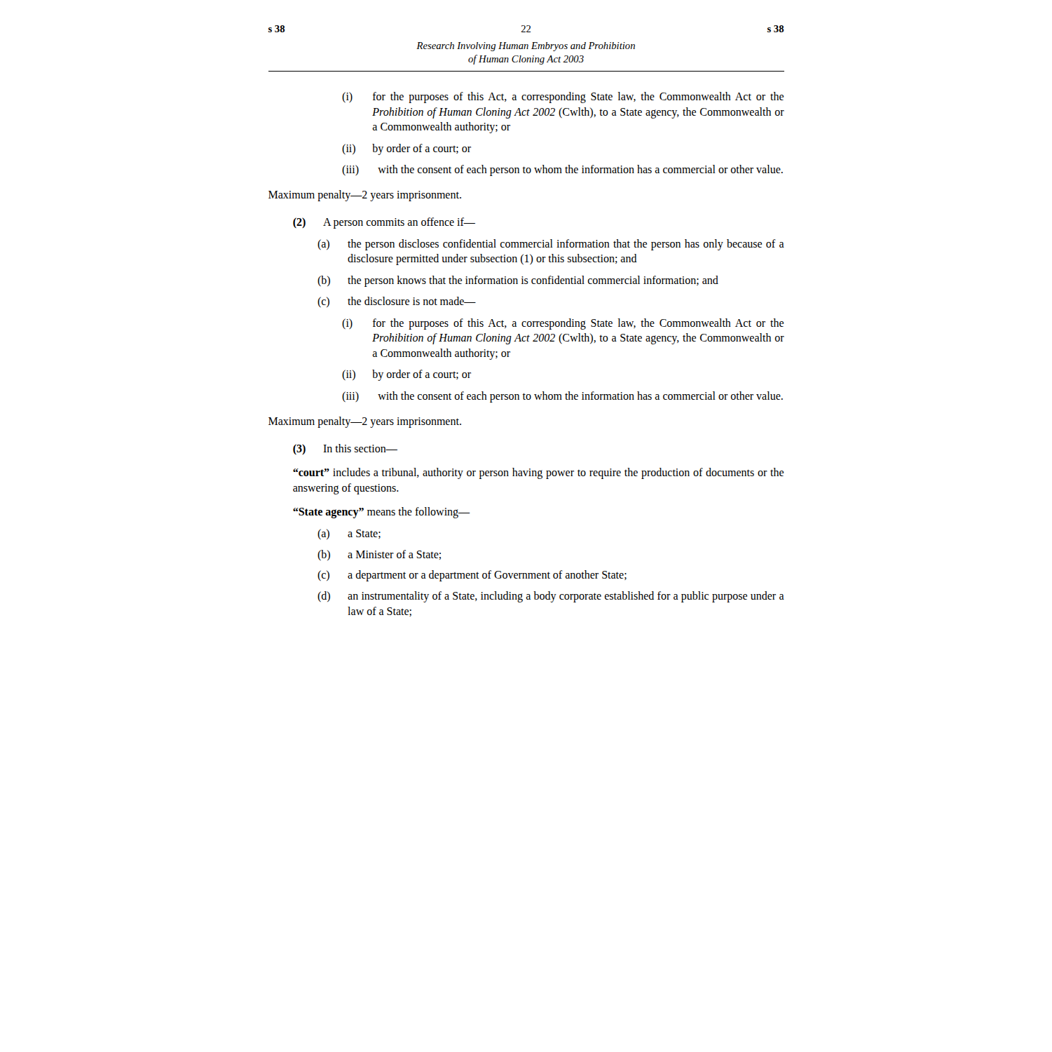s 38
22
Research Involving Human Embryos and Prohibition
of Human Cloning Act 2003
s 38
(i) for the purposes of this Act, a corresponding State law, the Commonwealth Act or the Prohibition of Human Cloning Act 2002 (Cwlth), to a State agency, the Commonwealth or a Commonwealth authority; or
(ii) by order of a court; or
(iii) with the consent of each person to whom the information has a commercial or other value.
Maximum penalty—2 years imprisonment.
(2) A person commits an offence if—
(a) the person discloses confidential commercial information that the person has only because of a disclosure permitted under subsection (1) or this subsection; and
(b) the person knows that the information is confidential commercial information; and
(c) the disclosure is not made—
(i) for the purposes of this Act, a corresponding State law, the Commonwealth Act or the Prohibition of Human Cloning Act 2002 (Cwlth), to a State agency, the Commonwealth or a Commonwealth authority; or
(ii) by order of a court; or
(iii) with the consent of each person to whom the information has a commercial or other value.
Maximum penalty—2 years imprisonment.
(3) In this section—
“court” includes a tribunal, authority or person having power to require the production of documents or the answering of questions.
“State agency” means the following—
(a) a State;
(b) a Minister of a State;
(c) a department or a department of Government of another State;
(d) an instrumentality of a State, including a body corporate established for a public purpose under a law of a State;